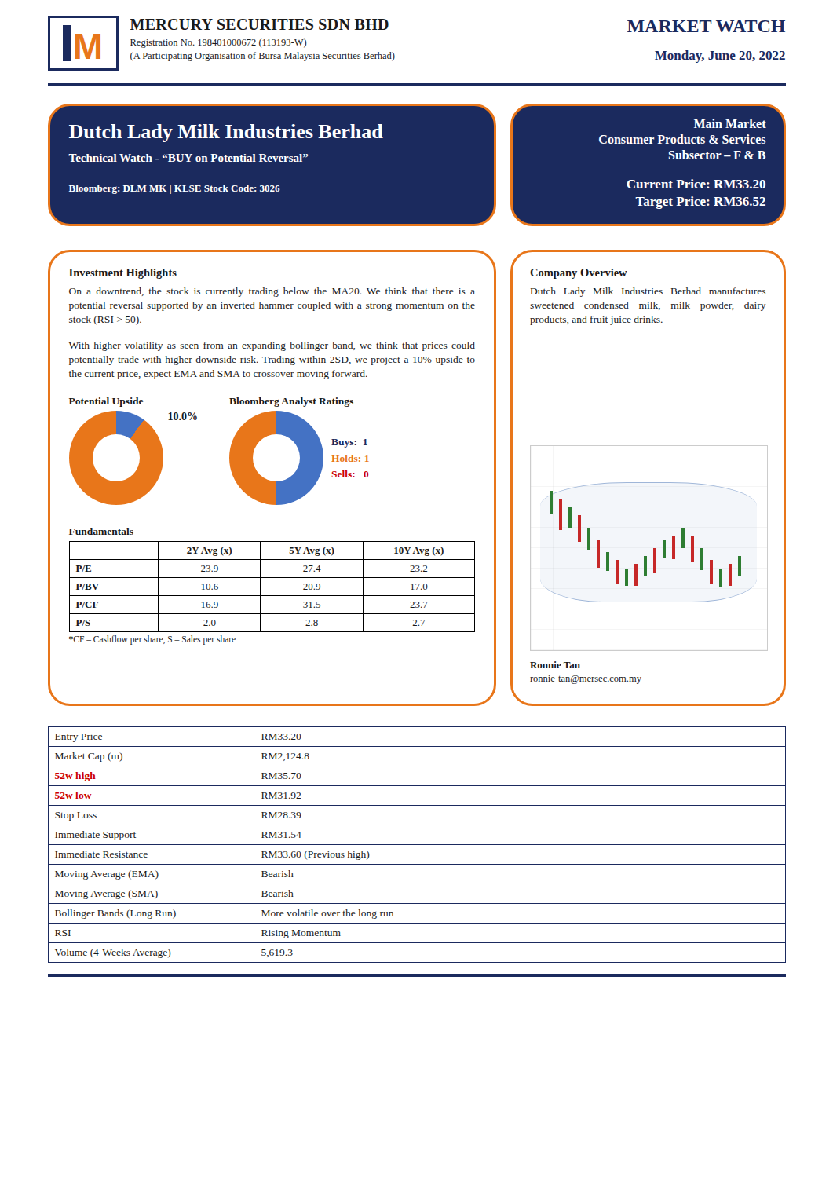M
MERCURY SECURITIES SDN BHD
Registration No. 198401000672 (113193-W)
(A Participating Organisation of Bursa Malaysia Securities Berhad)
MARKET WATCH
Monday, June 20, 2022
Dutch Lady Milk Industries Berhad
Technical Watch - “BUY on Potential Reversal”
Bloomberg: DLM MK | KLSE Stock Code: 3026
Main Market
Consumer Products & Services
Subsector – F & B
Current Price: RM33.20
Target Price: RM36.52
Investment Highlights
On a downtrend, the stock is currently trading below the MA20. We think that there is a potential reversal supported by an inverted hammer coupled with a strong momentum on the stock (RSI > 50).
With higher volatility as seen from an expanding bollinger band, we think that prices could potentially trade with higher downside risk. Trading within 2SD, we project a 10% upside to the current price, expect EMA and SMA to crossover moving forward.
Potential Upside
10.0%
Bloomberg Analyst Ratings
Buys: 1
Holds: 1
Sells: 0
Fundamentals
| | 2Y Avg (x) | 5Y Avg (x) | 10Y Avg (x) |
| --- | --- | --- | --- |
| P/E | 23.9 | 27.4 | 23.2 |
| P/BV | 10.6 | 20.9 | 17.0 |
| P/CF | 16.9 | 31.5 | 23.7 |
| P/S | 2.0 | 2.8 | 2.7 |
*CF – Cashflow per share, S – Sales per share
Company Overview
Dutch Lady Milk Industries Berhad manufactures sweetened condensed milk, milk powder, dairy products, and fruit juice drinks.
Ronnie Tan
ronnie-tan@mersec.com.my
| Entry Price | RM33.20 |
| Market Cap (m) | RM2,124.8 |
| 52w high | RM35.70 |
| 52w low | RM31.92 |
| Stop Loss | RM28.39 |
| Immediate Support | RM31.54 |
| Immediate Resistance | RM33.60 (Previous high) |
| Moving Average (EMA) | Bearish |
| Moving Average (SMA) | Bearish |
| Bollinger Bands (Long Run) | More volatile over the long run |
| RSI | Rising Momentum |
| Volume (4-Weeks Average) | 5,619.3 |